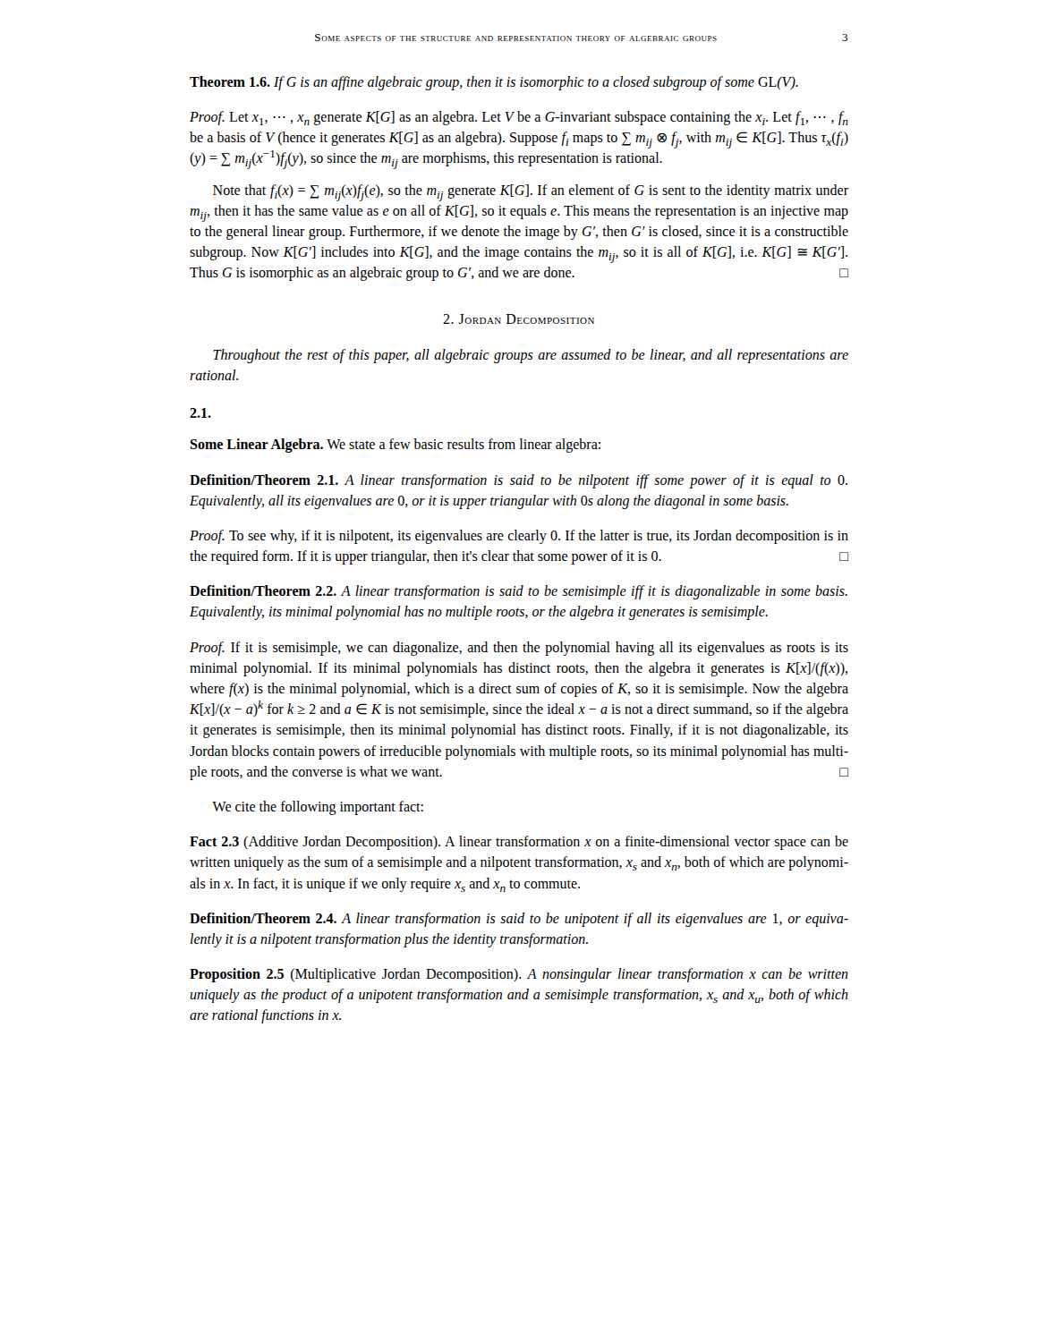Some aspects of the structure and representation theory of algebraic groups 3
Theorem 1.6. If G is an affine algebraic group, then it is isomorphic to a closed subgroup of some GL(V).
Proof. Let x1, ⋯ , xn generate K[G] as an algebra. Let V be a G-invariant subspace containing the xi. Let f1, ⋯ , fn be a basis of V (hence it generates K[G] as an algebra). Suppose fi maps to ∑ mij ⊗ fj, with mij ∈ K[G]. Thus τx(fi)(y) = ∑ mij(x−1)fj(y), so since the mij are morphisms, this representation is rational.
Note that fi(x) = ∑ mij(x)fj(e), so the mij generate K[G]. If an element of G is sent to the identity matrix under mij, then it has the same value as e on all of K[G], so it equals e. This means the representation is an injective map to the general linear group. Furthermore, if we denote the image by G′, then G′ is closed, since it is a constructible subgroup. Now K[G′] includes into K[G], and the image contains the mij, so it is all of K[G], i.e. K[G] ≅ K[G′]. Thus G is isomorphic as an algebraic group to G′, and we are done. □
2. Jordan Decomposition
Throughout the rest of this paper, all algebraic groups are assumed to be linear, and all representations are rational.
2.1.
Some Linear Algebra.
We state a few basic results from linear algebra:
Definition/Theorem 2.1. A linear transformation is said to be nilpotent iff some power of it is equal to 0. Equivalently, all its eigenvalues are 0, or it is upper triangular with 0s along the diagonal in some basis.
Proof. To see why, if it is nilpotent, its eigenvalues are clearly 0. If the latter is true, its Jordan decomposition is in the required form. If it is upper triangular, then it's clear that some power of it is 0. □
Definition/Theorem 2.2. A linear transformation is said to be semisimple iff it is diagonalizable in some basis. Equivalently, its minimal polynomial has no multiple roots, or the algebra it generates is semisimple.
Proof. If it is semisimple, we can diagonalize, and then the polynomial having all its eigenvalues as roots is its minimal polynomial. If its minimal polynomials has distinct roots, then the algebra it generates is K[x]/(f(x)), where f(x) is the minimal polynomial, which is a direct sum of copies of K, so it is semisimple. Now the algebra K[x]/(x − a)k for k ≥ 2 and a ∈ K is not semisimple, since the ideal x − a is not a direct summand, so if the algebra it generates is semisimple, then its minimal polynomial has distinct roots. Finally, if it is not diagonalizable, its Jordan blocks contain powers of irreducible polynomials with multiple roots, so its minimal polynomial has multiple roots, and the converse is what we want. □
We cite the following important fact:
Fact 2.3 (Additive Jordan Decomposition). A linear transformation x on a finite-dimensional vector space can be written uniquely as the sum of a semisimple and a nilpotent transformation, xs and xn, both of which are polynomials in x. In fact, it is unique if we only require xs and xn to commute.
Definition/Theorem 2.4. A linear transformation is said to be unipotent if all its eigenvalues are 1, or equivalently it is a nilpotent transformation plus the identity transformation.
Proposition 2.5 (Multiplicative Jordan Decomposition). A nonsingular linear transformation x can be written uniquely as the product of a unipotent transformation and a semisimple transformation, xs and xu, both of which are rational functions in x.